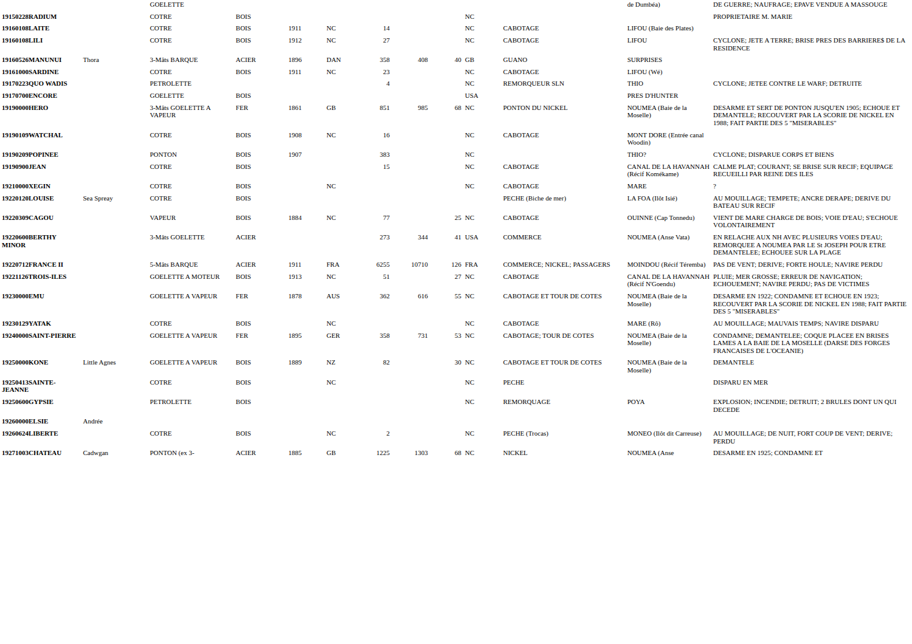| | | GOELETTE | | | | | | | | | de Dumbéa) | DE GUERRE; NAUFRAGE; EPAVE VENDUE A MASSOUGE |
| 19150228RADIUM | | COTRE | BOIS | | | | | | NC | | | PROPRIETAIRE M. MARIE |
| 19160108LAITE | | COTRE | BOIS | 1911 | NC | 14 | | | NC | CABOTAGE | LIFOU (Baie des Plates) | |
| 19160108LILI | | COTRE | BOIS | 1912 | NC | 27 | | | NC | CABOTAGE | LIFOU | CYCLONE; JETE A TERRE; BRISE PRES DES BARRIERE$ DE LA RESIDENCE |
| 19160526MANUNUI | Thora | 3-Mâts BARQUE | ACIER | 1896 | DAN | 358 | 408 | 40 | GB | GUANO | SURPRISES | |
| 19161000SARDINE | | COTRE | BOIS | 1911 | NC | 23 | | | NC | CABOTAGE | LIFOU (Wé) | |
| 19170223QUO WADIS | | PETROLETTE | | | | 4 | | | NC | REMORQUEUR SLN | THIO | CYCLONE; JETEE CONTRE LE WARF; DETRUITE |
| 19170700ENCORE | | GOELETTE | BOIS | | | | | | USA | | PRES D'HUNTER | |
| 19190000HERO | | 3-Mâts GOELETTE A VAPEUR | FER | 1861 | GB | 851 | 985 | 68 | NC | PONTON DU NICKEL | NOUMEA (Baie de la Moselle) | DESARME ET SERT DE PONTON JUSQU'EN 1905; ECHOUE ET DEMANTELE; RECOUVERT PAR LA SCORIE DE NICKEL EN 1988; FAIT PARTIE DES 5 "MISERABLES" |
| 19190109WATCHAL | | COTRE | BOIS | 1908 | NC | 16 | | | NC | CABOTAGE | MONT DORE (Entrée canal Woodin) | |
| 19190209POPINEE | | PONTON | BOIS | 1907 | | 383 | | | NC | | THIO? | CYCLONE; DISPARUE CORPS ET BIENS |
| 19190900JEAN | | COTRE | BOIS | | | 15 | | | NC | CABOTAGE | CANAL DE LA HAVANNAH (Récif Komékame) | CALME PLAT; COURANT; SE BRISE SUR RECIF; EQUIPAGE RECUEILLI PAR REINE DES ILES |
| 19210000XEGIN | | COTRE | BOIS | | NC | | | | NC | CABOTAGE | MARE | ? |
| 19220120LOUISE | Sea Spreay | COTRE | BOIS | | | | | | | PECHE (Biche de mer) | LA FOA (Ilôt Isié) | AU MOUILLAGE; TEMPETE; ANCRE DERAPE; DERIVE DU BATEAU SUR RECIF |
| 19220309CAGOU | | VAPEUR | BOIS | 1884 | NC | 77 | | 25 | NC | CABOTAGE | OUINNE (Cap Tonnedu) | VIENT DE MARE CHARGE DE BOIS; VOIE D'EAU; S'ECHOUE VOLONTAIREMENT |
| 19220600BERTHY MINOR | | 3-Mâts GOELETTE | ACIER | | | 273 | 344 | 41 | USA | COMMERCE | NOUMEA (Anse Vata) | EN RELACHE AUX NH AVEC PLUSIEURS VOIES D'EAU; REMORQUEE A NOUMEA PAR LE St JOSEPH POUR ETRE DEMANTELEE; ECHOUEE SUR LA PLAGE |
| 19220712FRANCE II | | 5-Mâts BARQUE | ACIER | 1911 | FRA | 6255 | 10710 | 126 | FRA | COMMERCE; NICKEL; PASSAGERS | MOINDOU (Récif Téremba) | PAS DE VENT; DERIVE; FORTE HOULE; NAVIRE PERDU |
| 19221126TROIS-ILES | | GOELETTE A MOTEUR | BOIS | 1913 | NC | 51 | | 27 | NC | CABOTAGE | CANAL DE LA HAVANNAH (Récif N'Goendu) | PLUIE; MER GROSSE; ERREUR DE NAVIGATION; ECHOUEMENT; NAVIRE PERDU; PAS DE VICTIMES |
| 19230000EMU | | GOELETTE A VAPEUR | FER | 1878 | AUS | 362 | 616 | 55 | NC | CABOTAGE ET TOUR DE COTES | NOUMEA (Baie de la Moselle) | DESARME EN 1922; CONDAMNE ET ECHOUE EN 1923; RECOUVERT PAR LA SCORIE DE NICKEL EN 1988; FAIT PARTIE DES 5 "MISERABLES" |
| 19230129YATAK | | COTRE | BOIS | | NC | | | | NC | CABOTAGE | MARE (Rô) | AU MOUILLAGE; MAUVAIS TEMPS; NAVIRE DISPARU |
| 19240000SAINT-PIERRE | | GOELETTE A VAPEUR | FER | 1895 | GER | 358 | 731 | 53 | NC | CABOTAGE; TOUR DE COTES | NOUMEA (Baie de la Moselle) | CONDAMNE; DEMANTELEE; COQUE PLACEE EN BRISES LAMES A LA BAIE DE LA MOSELLE (DARSE DES FORGES FRANCAISES DE L'OCEANIE) |
| 19250000KONE | Little Agnes | GOELETTE A VAPEUR | BOIS | 1889 | NZ | 82 | | 30 | NC | CABOTAGE ET TOUR DE COTES | NOUMEA (Baie de la Moselle) | DEMANTELE |
| 19250413SAINTE-JEANNE | | COTRE | BOIS | | NC | | | | NC | PECHE | | DISPARU EN MER |
| 19250600GYPSIE | | PETROLETTE | BOIS | | | | | | NC | REMORQUAGE | POYA | EXPLOSION; INCENDIE; DETRUIT; 2 BRULES DONT UN QUI DECEDE |
| 19260000ELSIE | Andrée | | | | | | | | | | | |
| 19260624LIBERTE | | COTRE | BOIS | | NC | 2 | | | NC | PECHE (Trocas) | MONEO (Ilôt dit Carreuse) | AU MOUILLAGE; DE NUIT, FORT COUP DE VENT; DERIVE; PERDU |
| 19271003CHATEAU | Cadwgan | PONTON (ex 3- | ACIER | 1885 | GB | 1225 | 1303 | 68 | NC | NICKEL | NOUMEA (Anse | DESARME EN 1925; CONDAMNE ET |